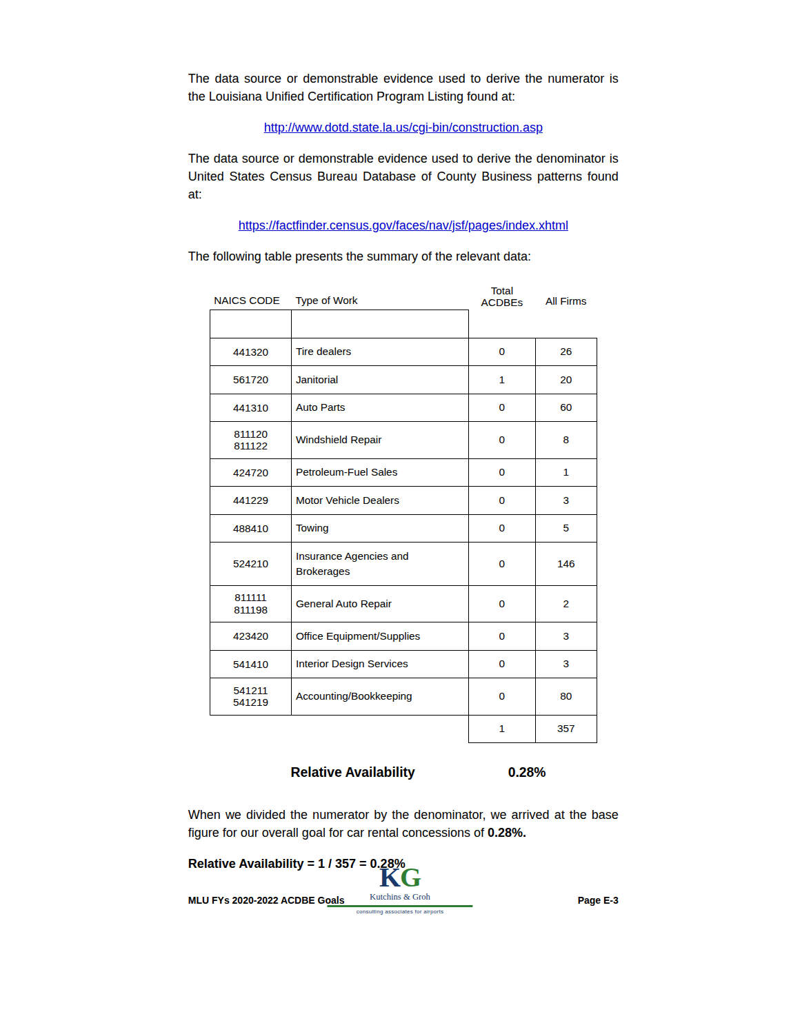The data source or demonstrable evidence used to derive the numerator is the Louisiana Unified Certification Program Listing found at:
http://www.dotd.state.la.us/cgi-bin/construction.asp
The data source or demonstrable evidence used to derive the denominator is United States Census Bureau Database of County Business patterns found at:
https://factfinder.census.gov/faces/nav/jsf/pages/index.xhtml
The following table presents the summary of the relevant data:
| NAICS CODE | Type of Work | Total ACDBEs | All Firms |
| --- | --- | --- | --- |
| 441320 | Tire dealers | 0 | 26 |
| 561720 | Janitorial | 1 | 20 |
| 441310 | Auto Parts | 0 | 60 |
| 811120 811122 | Windshield Repair | 0 | 8 |
| 424720 | Petroleum-Fuel Sales | 0 | 1 |
| 441229 | Motor Vehicle Dealers | 0 | 3 |
| 488410 | Towing | 0 | 5 |
| 524210 | Insurance Agencies and Brokerages | 0 | 146 |
| 811111 811198 | General Auto Repair | 0 | 2 |
| 423420 | Office Equipment/Supplies | 0 | 3 |
| 541410 | Interior Design Services | 0 | 3 |
| 541211 541219 | Accounting/Bookkeeping | 0 | 80 |
| | | 1 | 357 |
Relative Availability 0.28%
When we divided the numerator by the denominator, we arrived at the base figure for our overall goal for car rental concessions of 0.28%.
Relative Availability = 1 / 357 = 0.28%
KG
Kutchins & Groh
consulting associates for airports
MLU FYs 2020-2022 ACDBE Goals Page E-3